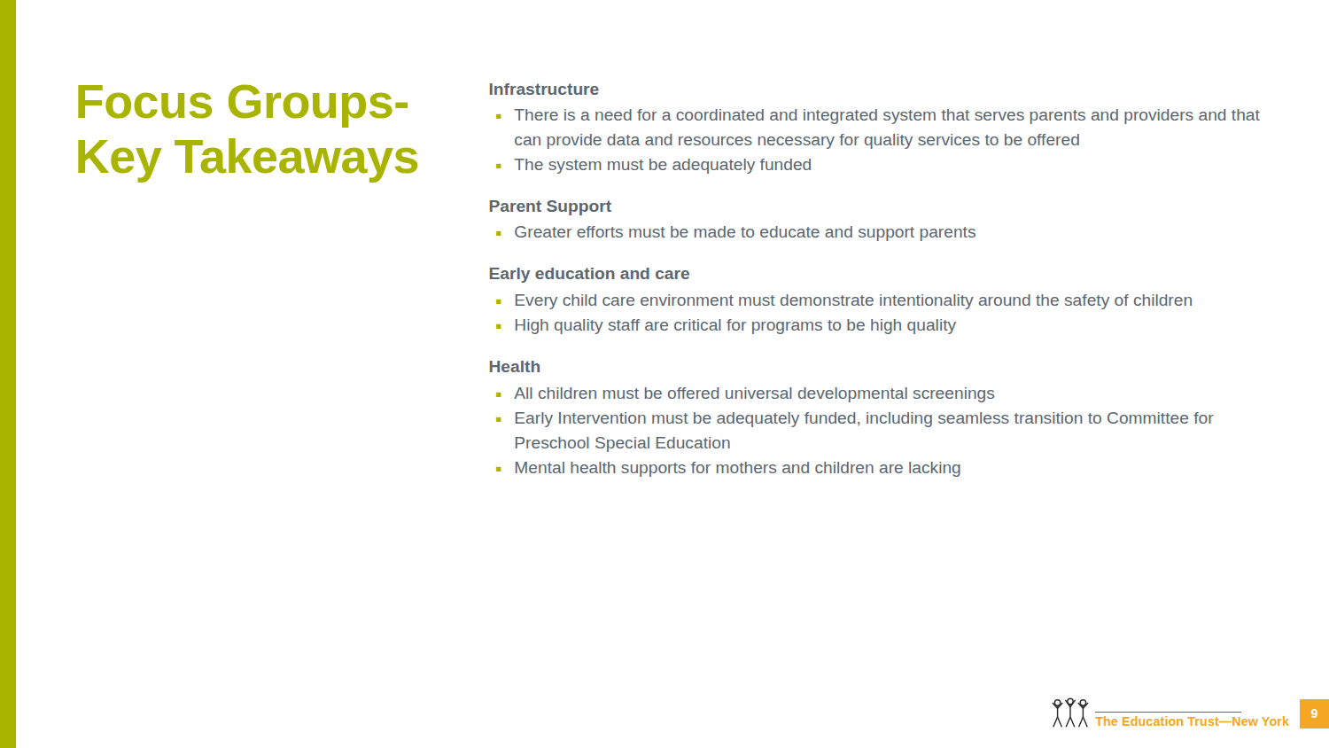Focus Groups- Key Takeaways
Infrastructure
There is a need for a coordinated and integrated system that serves parents and providers and that can provide data and resources necessary for quality services to be offered
The system must be adequately funded
Parent Support
Greater efforts must be made to educate and support parents
Early education and care
Every child care environment must demonstrate intentionality around the safety of children
High quality staff are critical for programs to be high quality
Health
All children must be offered universal developmental screenings
Early Intervention must be adequately funded, including seamless transition to Committee for Preschool Special Education
Mental health supports for mothers and children are lacking
The Education Trust—New York
9